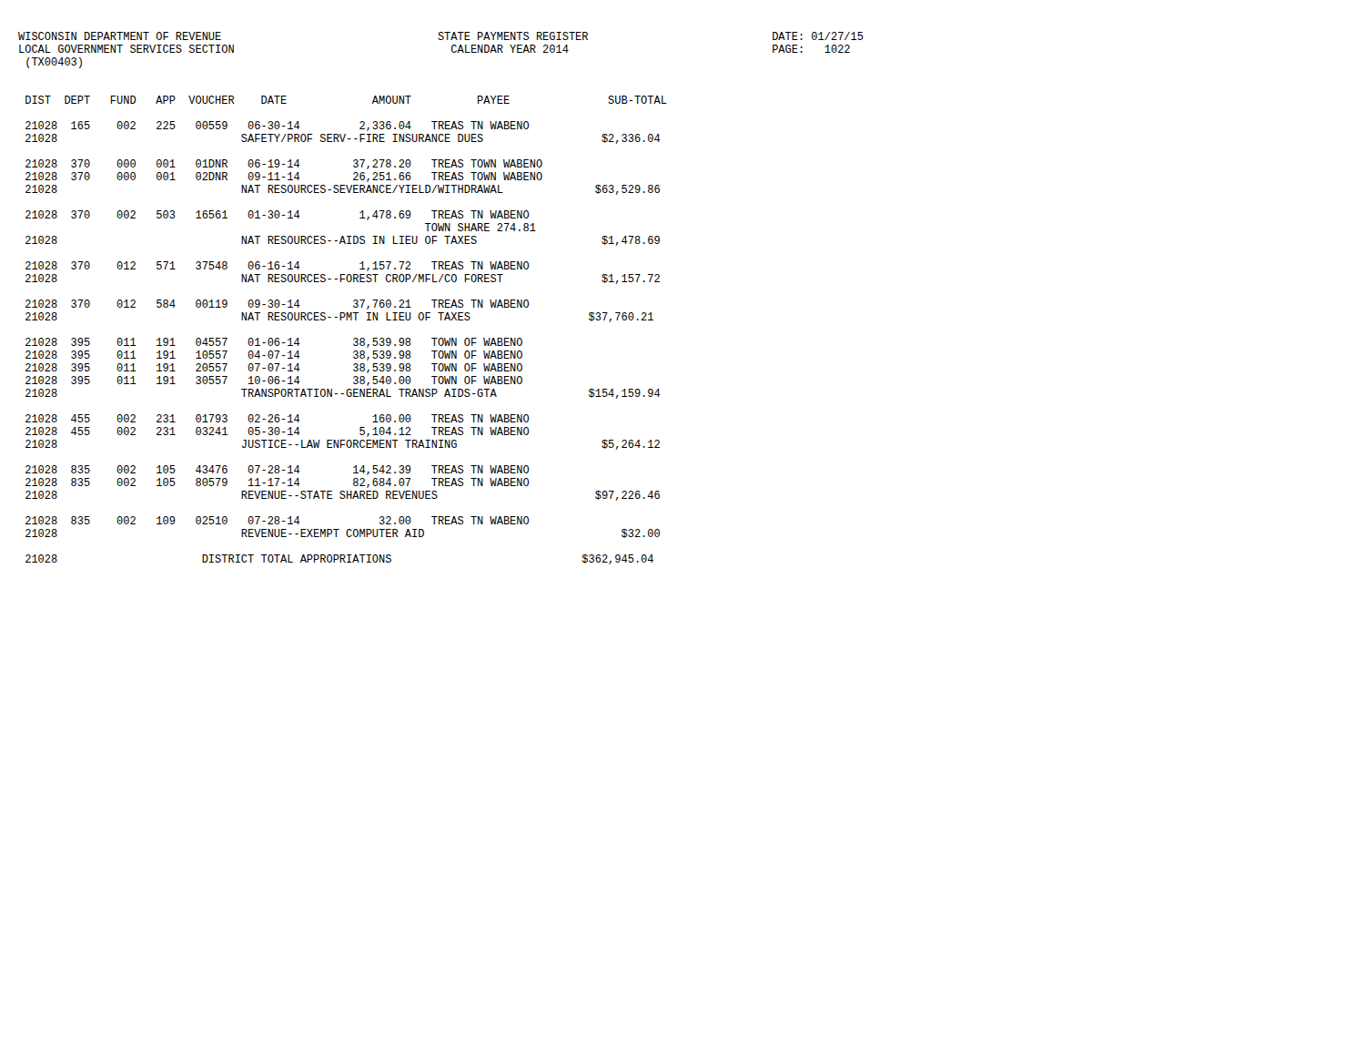WISCONSIN DEPARTMENT OF REVENUE STATE PAYMENTS REGISTER DATE: 01/27/15 LOCAL GOVERNMENT SERVICES SECTION CALENDAR YEAR 2014 PAGE: 1022 (TX00403) DIST DEPT FUND APP VOUCHER DATE AMOUNT PAYEE SUB-TOTAL 21028 165 002 225 00559 06-30-14 2,336.04 TREAS TN WABENO 21028 SAFETY/PROF SERV--FIRE INSURANCE DUES $2,336.04 21028 370 000 001 01DNR 06-19-14 37,278.20 TREAS TOWN WABENO 21028 370 000 001 02DNR 09-11-14 26,251.66 TREAS TOWN WABENO 21028 NAT RESOURCES-SEVERANCE/YIELD/WITHDRAWAL $63,529.86 21028 370 002 503 16561 01-30-14 1,478.69 TREAS TN WABENO TOWN SHARE 274.81 21028 NAT RESOURCES--AIDS IN LIEU OF TAXES $1,478.69 21028 370 012 571 37548 06-16-14 1,157.72 TREAS TN WABENO 21028 NAT RESOURCES--FOREST CROP/MFL/CO FOREST $1,157.72 21028 370 012 584 00119 09-30-14 37,760.21 TREAS TN WABENO 21028 NAT RESOURCES--PMT IN LIEU OF TAXES $37,760.21 21028 395 011 191 04557 01-06-14 38,539.98 TOWN OF WABENO 21028 395 011 191 10557 04-07-14 38,539.98 TOWN OF WABENO 21028 395 011 191 20557 07-07-14 38,539.98 TOWN OF WABENO 21028 395 011 191 30557 10-06-14 38,540.00 TOWN OF WABENO 21028 TRANSPORTATION--GENERAL TRANSP AIDS-GTA $154,159.94 21028 455 002 231 01793 02-26-14 160.00 TREAS TN WABENO 21028 455 002 231 03241 05-30-14 5,104.12 TREAS TN WABENO 21028 JUSTICE--LAW ENFORCEMENT TRAINING $5,264.12 21028 835 002 105 43476 07-28-14 14,542.39 TREAS TN WABENO 21028 835 002 105 80579 11-17-14 82,684.07 TREAS TN WABENO 21028 REVENUE--STATE SHARED REVENUES $97,226.46 21028 835 002 109 02510 07-28-14 32.00 TREAS TN WABENO 21028 REVENUE--EXEMPT COMPUTER AID $32.00 21028 DISTRICT TOTAL APPROPRIATIONS $362,945.04